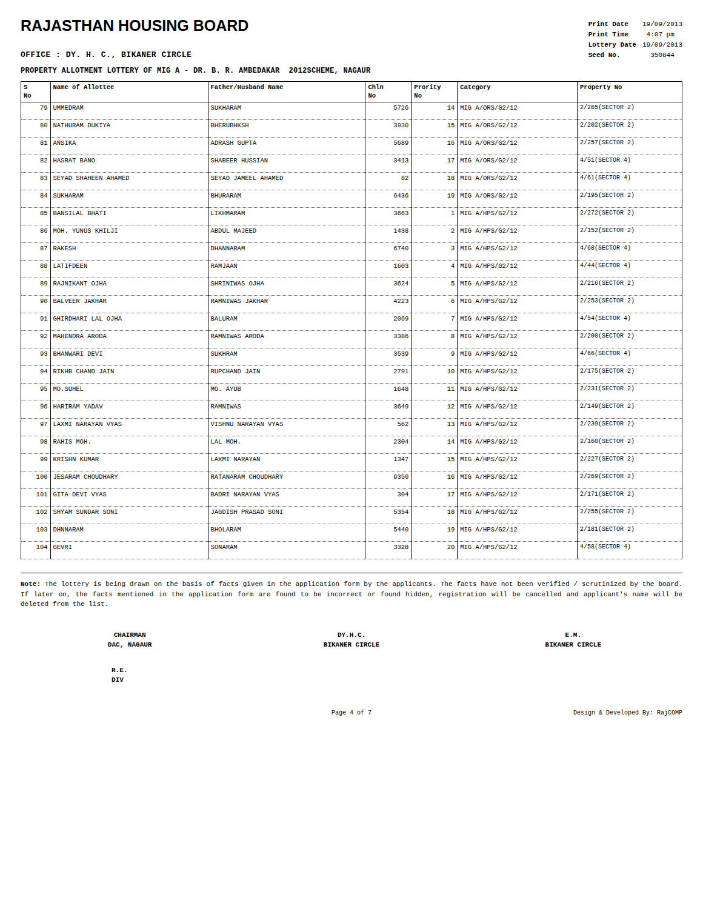RAJASTHAN HOUSING BOARD
| Print Date | 19/09/2013 |
| Print Time | 4:07 pm |
| Lottery Date | 19/09/2013 |
| Seed No. | 350844 |
OFFICE : DY. H. C., BIKANER CIRCLE
PROPERTY ALLOTMENT LOTTERY OF MIG A - DR. B. R. AMBEDAKAR 2012SCHEME, NAGAUR
| S No | Name of Allottee | Father/Husband Name | Chln No | Prority No | Category | Property No |
| --- | --- | --- | --- | --- | --- | --- |
| 79 | UMMEDRAM | SUKHARAM | 5726 | 14 | MIG A/ORS/G2/12 | 2/265(SECTOR 2) |
| 80 | NATHURAM DUKIYA | BHERUBHKSH | 3930 | 15 | MIG A/ORS/G2/12 | 2/202(SECTOR 2) |
| 81 | ANSIKA | ADRASH GUPTA | 5689 | 16 | MIG A/ORS/G2/12 | 2/257(SECTOR 2) |
| 82 | HASRAT BANO | SHABEER HUSSIAN | 3413 | 17 | MIG A/ORS/G2/12 | 4/51(SECTOR 4) |
| 83 | SEYAD SHAHEEN AHAMED | SEYAD JAMEEL AHAMED | 82 | 18 | MIG A/ORS/G2/12 | 4/61(SECTOR 4) |
| 84 | SUKHARAM | BHURARAM | 6436 | 19 | MIG A/ORS/G2/12 | 2/195(SECTOR 2) |
| 85 | BANSILAL BHATI | LIKHMARAM | 3663 | 1 | MIG A/HPS/G2/12 | 2/272(SECTOR 2) |
| 86 | MOH. YUNUS KHILJI | ABDUL MAJEED | 1438 | 2 | MIG A/HPS/G2/12 | 2/152(SECTOR 2) |
| 87 | RAKESH | DHANNARAM | 6740 | 3 | MIG A/HPS/G2/12 | 4/68(SECTOR 4) |
| 88 | LATIFDEEN | RAMJAAN | 1603 | 4 | MIG A/HPS/G2/12 | 4/44(SECTOR 4) |
| 89 | RAJNIKANT OJHA | SHRINIWAS OJHA | 3624 | 5 | MIG A/HPS/G2/12 | 2/216(SECTOR 2) |
| 90 | BALVEER JAKHAR | RAMNIWAS JAKHAR | 4223 | 6 | MIG A/HPS/G2/12 | 2/253(SECTOR 2) |
| 91 | GHIRDHARI LAL OJHA | BALURAM | 2069 | 7 | MIG A/HPS/G2/12 | 4/54(SECTOR 4) |
| 92 | MAHENDRA ARODA | RAMNIWAS ARODA | 3386 | 8 | MIG A/HPS/G2/12 | 2/200(SECTOR 2) |
| 93 | BHANWARI DEVI | SUKHRAM | 3539 | 9 | MIG A/HPS/G2/12 | 4/66(SECTOR 4) |
| 94 | RIKHB CHAND JAIN | RUPCHAND JAIN | 2791 | 10 | MIG A/HPS/G2/12 | 2/175(SECTOR 2) |
| 95 | MO.SUHEL | MO. AYUB | 1648 | 11 | MIG A/HPS/G2/12 | 2/231(SECTOR 2) |
| 96 | HARIRAM YADAV | RAMNIWAS | 3649 | 12 | MIG A/HPS/G2/12 | 2/149(SECTOR 2) |
| 97 | LAXMI NARAYAN VYAS | VISHNU NARAYAN VYAS | 562 | 13 | MIG A/HPS/G2/12 | 2/239(SECTOR 2) |
| 98 | RAHIS MOH. | LAL MOH. | 2304 | 14 | MIG A/HPS/G2/12 | 2/160(SECTOR 2) |
| 99 | KRISHN KUMAR | LAXMI NARAYAN | 1347 | 15 | MIG A/HPS/G2/12 | 2/227(SECTOR 2) |
| 100 | JESARAM CHOUDHARY | RATANARAM CHOUDHARY | 6350 | 16 | MIG A/HPS/G2/12 | 2/269(SECTOR 2) |
| 101 | GITA DEVI VYAS | BADRI NARAYAN VYAS | 304 | 17 | MIG A/HPS/G2/12 | 2/171(SECTOR 2) |
| 102 | SHYAM SUNDAR SONI | JAGDISH PRASAD SONI | 5354 | 18 | MIG A/HPS/G2/12 | 2/255(SECTOR 2) |
| 103 | DHNNARAM | BHOLARAM | 5440 | 19 | MIG A/HPS/G2/12 | 2/181(SECTOR 2) |
| 104 | GEVRI | SONARAM | 3328 | 20 | MIG A/HPS/G2/12 | 4/58(SECTOR 4) |
Note: The lottery is being drawn on the basis of facts given in the application form by the applicants. The facts have not been verified / scrutinized by the board. If later on, the facts mentioned in the application form are found to be incorrect or found hidden, registration will be cancelled and applicant's name will be deleted from the list.
| CHAIRMAN | DY.H.C. | E.M. |
| DAC, NAGAUR | BIKANER CIRCLE | BIKANER CIRCLE |
R.E.
DIV
Page 4 of 7
Design & Developed By: RajCOMP